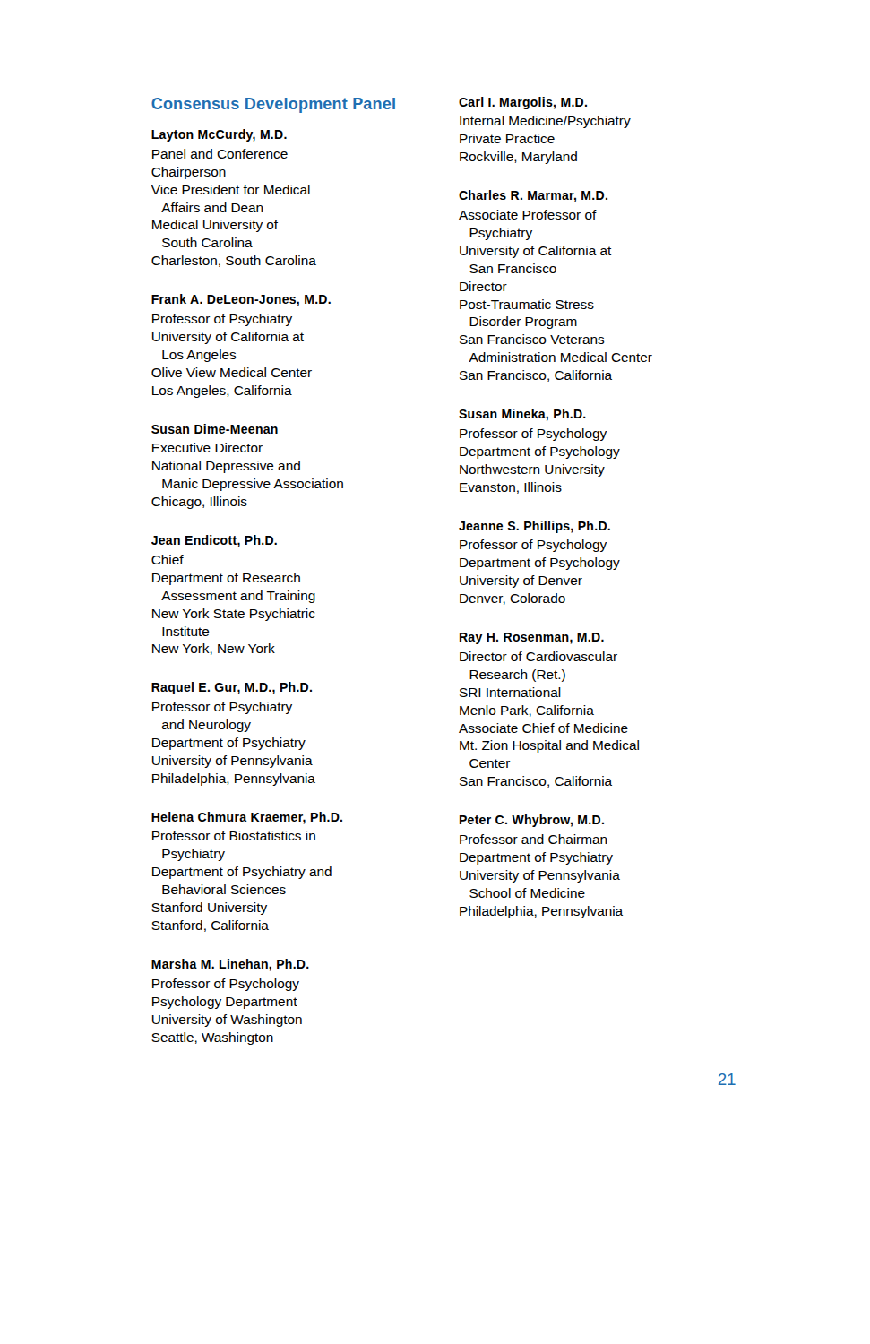Consensus Development Panel
Layton McCurdy, M.D.
Panel and Conference
Chairperson
Vice President for Medical
Affairs and Dean
Medical University of
South Carolina
Charleston, South Carolina
Frank A. DeLeon-Jones, M.D.
Professor of Psychiatry
University of California at
Los Angeles
Olive View Medical Center
Los Angeles, California
Susan Dime-Meenan
Executive Director
National Depressive and
Manic Depressive Association
Chicago, Illinois
Jean Endicott, Ph.D.
Chief
Department of Research
Assessment and Training
New York State Psychiatric
Institute
New York, New York
Raquel E. Gur, M.D., Ph.D.
Professor of Psychiatry
and Neurology
Department of Psychiatry
University of Pennsylvania
Philadelphia, Pennsylvania
Helena Chmura Kraemer, Ph.D.
Professor of Biostatistics in
Psychiatry
Department of Psychiatry and
Behavioral Sciences
Stanford University
Stanford, California
Marsha M. Linehan, Ph.D.
Professor of Psychology
Psychology Department
University of Washington
Seattle, Washington
Carl I. Margolis, M.D.
Internal Medicine/Psychiatry
Private Practice
Rockville, Maryland
Charles R. Marmar, M.D.
Associate Professor of
Psychiatry
University of California at
San Francisco
Director
Post-Traumatic Stress
Disorder Program
San Francisco Veterans
Administration Medical Center
San Francisco, California
Susan Mineka, Ph.D.
Professor of Psychology
Department of Psychology
Northwestern University
Evanston, Illinois
Jeanne S. Phillips, Ph.D.
Professor of Psychology
Department of Psychology
University of Denver
Denver, Colorado
Ray H. Rosenman, M.D.
Director of Cardiovascular
Research (Ret.)
SRI International
Menlo Park, California
Associate Chief of Medicine
Mt. Zion Hospital and Medical
Center
San Francisco, California
Peter C. Whybrow, M.D.
Professor and Chairman
Department of Psychiatry
University of Pennsylvania
School of Medicine
Philadelphia, Pennsylvania
21